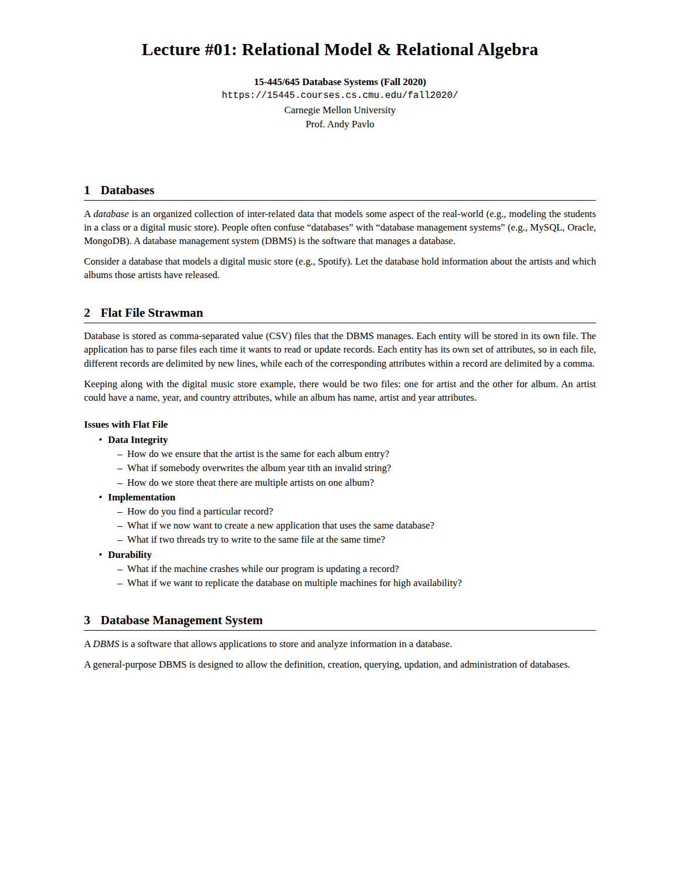Lecture #01: Relational Model & Relational Algebra
15-445/645 Database Systems (Fall 2020)
https://15445.courses.cs.cmu.edu/fall2020/
Carnegie Mellon University
Prof. Andy Pavlo
1 Databases
A database is an organized collection of inter-related data that models some aspect of the real-world (e.g., modeling the students in a class or a digital music store). People often confuse “databases” with “database management systems” (e.g., MySQL, Oracle, MongoDB). A database management system (DBMS) is the software that manages a database.
Consider a database that models a digital music store (e.g., Spotify). Let the database hold information about the artists and which albums those artists have released.
2 Flat File Strawman
Database is stored as comma-separated value (CSV) files that the DBMS manages. Each entity will be stored in its own file. The application has to parse files each time it wants to read or update records. Each entity has its own set of attributes, so in each file, different records are delimited by new lines, while each of the corresponding attributes within a record are delimited by a comma.
Keeping along with the digital music store example, there would be two files: one for artist and the other for album. An artist could have a name, year, and country attributes, while an album has name, artist and year attributes.
Issues with Flat File
Data Integrity
How do we ensure that the artist is the same for each album entry?
What if somebody overwrites the album year tith an invalid string?
How do we store theat there are multiple artists on one album?
Implementation
How do you find a particular record?
What if we now want to create a new application that uses the same database?
What if two threads try to write to the same file at the same time?
Durability
What if the machine crashes while our program is updating a record?
What if we want to replicate the database on multiple machines for high availability?
3 Database Management System
A DBMS is a software that allows applications to store and analyze information in a database.
A general-purpose DBMS is designed to allow the definition, creation, querying, updation, and administration of databases.